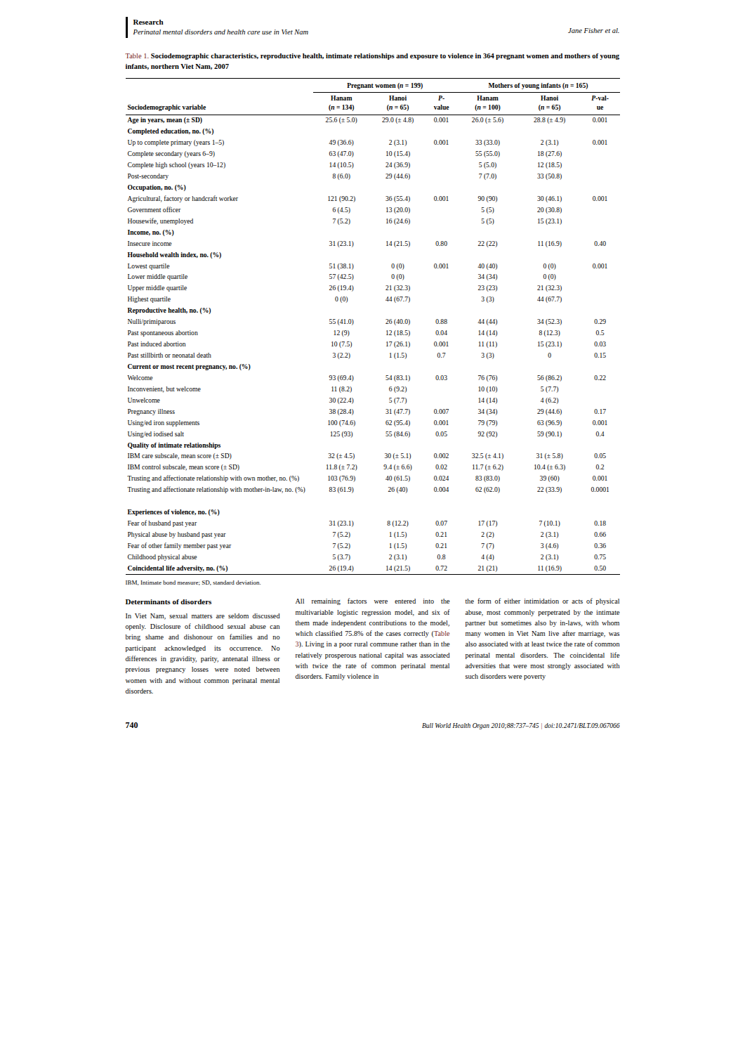Research
Perinatal mental disorders and health care use in Viet Nam
Jane Fisher et al.
Table 1. Sociodemographic characteristics, reproductive health, intimate relationships and exposure to violence in 364 pregnant women and mothers of young infants, northern Viet Nam, 2007
| Sociodemographic variable | Pregnant women ( n = 199) | Mothers of young infants ( n = 165) |
| --- | --- | --- |
| Hanam ( n = 134) | Hanoi ( n = 65) | P - value | Hanam ( n = 100) | Hanoi ( n = 65) | P -val- ue |
| Age in years, mean (± SD) | 25.6 (± 5.0) | 29.0 (± 4.8) | 0.001 | 26.0 (± 5.6) | 28.8 (± 4.9) | 0.001 |
| Completed education, no. (%) | | | | | | |
| Up to complete primary (years 1–5) | 49 (36.6) | 2 (3.1) | 0.001 | 33 (33.0) | 2 (3.1) | 0.001 |
| Complete secondary (years 6–9) | 63 (47.0) | 10 (15.4) | | 55 (55.0) | 18 (27.6) | |
| Complete high school (years 10–12) | 14 (10.5) | 24 (36.9) | | 5 (5.0) | 12 (18.5) | |
| Post-secondary | 8 (6.0) | 29 (44.6) | | 7 (7.0) | 33 (50.8) | |
| Occupation, no. (%) | | | | | | |
| Agricultural, factory or handcraft worker | 121 (90.2) | 36 (55.4) | 0.001 | 90 (90) | 30 (46.1) | 0.001 |
| Government officer | 6 (4.5) | 13 (20.0) | | 5 (5) | 20 (30.8) | |
| Housewife, unemployed | 7 (5.2) | 16 (24.6) | | 5 (5) | 15 (23.1) | |
| Income, no. (%) | | | | | | |
| Insecure income | 31 (23.1) | 14 (21.5) | 0.80 | 22 (22) | 11 (16.9) | 0.40 |
| Household wealth index, no. (%) | | | | | | |
| Lowest quartile | 51 (38.1) | 0 (0) | 0.001 | 40 (40) | 0 (0) | 0.001 |
| Lower middle quartile | 57 (42.5) | 0 (0) | | 34 (34) | 0 (0) | |
| Upper middle quartile | 26 (19.4) | 21 (32.3) | | 23 (23) | 21 (32.3) | |
| Highest quartile | 0 (0) | 44 (67.7) | | 3 (3) | 44 (67.7) | |
| Reproductive health, no. (%) | | | | | | |
| Nulli/primiparous | 55 (41.0) | 26 (40.0) | 0.88 | 44 (44) | 34 (52.3) | 0.29 |
| Past spontaneous abortion | 12 (9) | 12 (18.5) | 0.04 | 14 (14) | 8 (12.3) | 0.5 |
| Past induced abortion | 10 (7.5) | 17 (26.1) | 0.001 | 11 (11) | 15 (23.1) | 0.03 |
| Past stillbirth or neonatal death | 3 (2.2) | 1 (1.5) | 0.7 | 3 (3) | 0 | 0.15 |
| Current or most recent pregnancy, no. (%) | | | | | | |
| Welcome | 93 (69.4) | 54 (83.1) | 0.03 | 76 (76) | 56 (86.2) | 0.22 |
| Inconvenient, but welcome | 11 (8.2) | 6 (9.2) | | 10 (10) | 5 (7.7) | |
| Unwelcome | 30 (22.4) | 5 (7.7) | | 14 (14) | 4 (6.2) | |
| Pregnancy illness | 38 (28.4) | 31 (47.7) | 0.007 | 34 (34) | 29 (44.6) | 0.17 |
| Using/ed iron supplements | 100 (74.6) | 62 (95.4) | 0.001 | 79 (79) | 63 (96.9) | 0.001 |
| Using/ed iodised salt | 125 (93) | 55 (84.6) | 0.05 | 92 (92) | 59 (90.1) | 0.4 |
| Quality of intimate relationships | | | | | | |
| IBM care subscale, mean score (± SD) | 32 (± 4.5) | 30 (± 5.1) | 0.002 | 32.5 (± 4.1) | 31 (± 5.8) | 0.05 |
| IBM control subscale, mean score (± SD) | 11.8 (± 7.2) | 9.4 (± 6.6) | 0.02 | 11.7 (± 6.2) | 10.4 (± 6.3) | 0.2 |
| Trusting and affectionate relationship with own mother, no. (%) | 103 (76.9) | 40 (61.5) | 0.024 | 83 (83.0) | 39 (60) | 0.001 |
| Trusting and affectionate relationship with mother-in-law, no. (%) | 83 (61.9) | 26 (40) | 0.004 | 62 (62.0) | 22 (33.9) | 0.0001 |
| Experiences of violence, no. (%) | | | | | | |
| Fear of husband past year | 31 (23.1) | 8 (12.2) | 0.07 | 17 (17) | 7 (10.1) | 0.18 |
| Physical abuse by husband past year | 7 (5.2) | 1 (1.5) | 0.21 | 2 (2) | 2 (3.1) | 0.66 |
| Fear of other family member past year | 7 (5.2) | 1 (1.5) | 0.21 | 7 (7) | 3 (4.6) | 0.36 |
| Childhood physical abuse | 5 (3.7) | 2 (3.1) | 0.8 | 4 (4) | 2 (3.1) | 0.75 |
| Coincidental life adversity, no. (%) | 26 (19.4) | 14 (21.5) | 0.72 | 21 (21) | 11 (16.9) | 0.50 |
IBM, Intimate bond measure; SD, standard deviation.
Determinants of disorders
In Viet Nam, sexual matters are seldom discussed openly. Disclosure of childhood sexual abuse can bring shame and dishonour on families and no participant acknowledged its occurrence. No differences in gravidity, parity, antenatal illness or previous pregnancy losses were noted between women with and without common perinatal mental disorders.
All remaining factors were entered into the multivariable logistic regression model, and six of them made independent contributions to the model, which classified 75.8% of the cases correctly (Table 3). Living in a poor rural commune rather than in the relatively prosperous national capital was associated with twice the rate of common perinatal mental disorders. Family violence in
the form of either intimidation or acts of physical abuse, most commonly perpetrated by the intimate partner but sometimes also by in-laws, with whom many women in Viet Nam live after marriage, was also associated with at least twice the rate of common perinatal mental disorders. The coincidental life adversities that were most strongly associated with such disorders were poverty
740
Bull World Health Organ 2010;88:737–745|doi:10.2471/BLT.09.067066